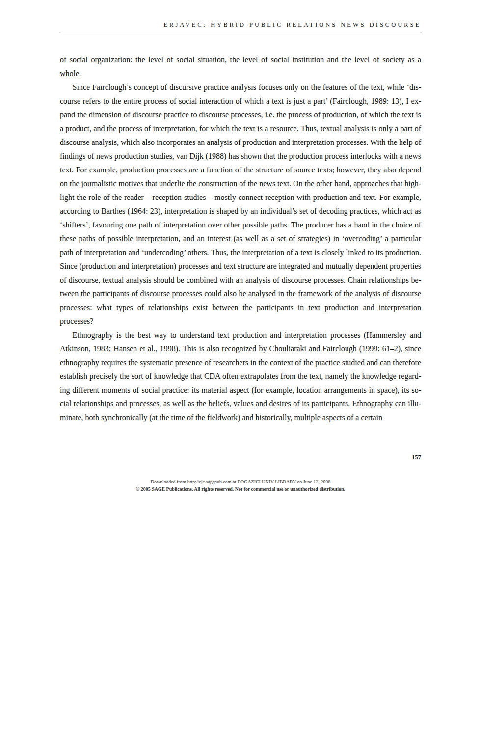Erjavec: Hybrid Public Relations News Discourse
of social organization: the level of social situation, the level of social institution and the level of society as a whole.
Since Fairclough’s concept of discursive practice analysis focuses only on the features of the text, while ‘discourse refers to the entire process of social interaction of which a text is just a part’ (Fairclough, 1989: 13), I expand the dimension of discourse practice to discourse processes, i.e. the process of production, of which the text is a product, and the process of interpretation, for which the text is a resource. Thus, textual analysis is only a part of discourse analysis, which also incorporates an analysis of production and interpretation processes. With the help of findings of news production studies, van Dijk (1988) has shown that the production process interlocks with a news text. For example, production processes are a function of the structure of source texts; however, they also depend on the journalistic motives that underlie the construction of the news text. On the other hand, approaches that highlight the role of the reader – reception studies – mostly connect reception with production and text. For example, according to Barthes (1964: 23), interpretation is shaped by an individual’s set of decoding practices, which act as ‘shifters’, favouring one path of interpretation over other possible paths. The producer has a hand in the choice of these paths of possible interpretation, and an interest (as well as a set of strategies) in ‘overcoding’ a particular path of interpretation and ‘undercoding’ others. Thus, the interpretation of a text is closely linked to its production. Since (production and interpretation) processes and text structure are integrated and mutually dependent properties of discourse, textual analysis should be combined with an analysis of discourse processes. Chain relationships between the participants of discourse processes could also be analysed in the framework of the analysis of discourse processes: what types of relationships exist between the participants in text production and interpretation processes?
Ethnography is the best way to understand text production and interpretation processes (Hammersley and Atkinson, 1983; Hansen et al., 1998). This is also recognized by Chouliaraki and Fairclough (1999: 61–2), since ethnography requires the systematic presence of researchers in the context of the practice studied and can therefore establish precisely the sort of knowledge that CDA often extrapolates from the text, namely the knowledge regarding different moments of social practice: its material aspect (for example, location arrangements in space), its social relationships and processes, as well as the beliefs, values and desires of its participants. Ethnography can illuminate, both synchronically (at the time of the fieldwork) and historically, multiple aspects of a certain
157
Downloaded from http://ejc.sagepub.com at BOGAZICI UNIV LIBRARY on June 13, 2008
© 2005 SAGE Publications. All rights reserved. Not for commercial use or unauthorized distribution.